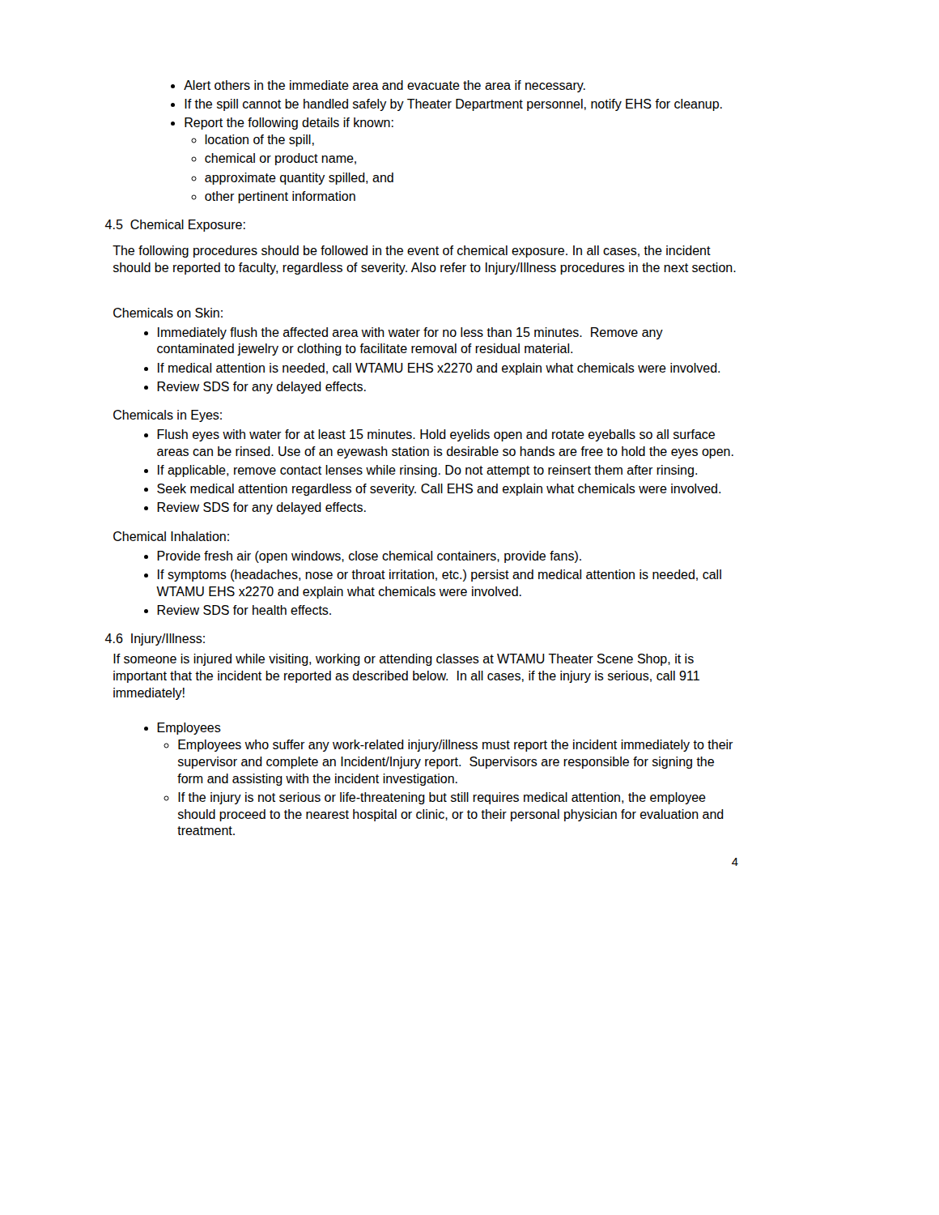Alert others in the immediate area and evacuate the area if necessary.
If the spill cannot be handled safely by Theater Department personnel, notify EHS for cleanup.
Report the following details if known:
location of the spill,
chemical or product name,
approximate quantity spilled, and
other pertinent information
4.5 Chemical Exposure:
The following procedures should be followed in the event of chemical exposure. In all cases, the incident should be reported to faculty, regardless of severity. Also refer to Injury/Illness procedures in the next section.
Chemicals on Skin:
Immediately flush the affected area with water for no less than 15 minutes. Remove any contaminated jewelry or clothing to facilitate removal of residual material.
If medical attention is needed, call WTAMU EHS x2270 and explain what chemicals were involved.
Review SDS for any delayed effects.
Chemicals in Eyes:
Flush eyes with water for at least 15 minutes. Hold eyelids open and rotate eyeballs so all surface areas can be rinsed. Use of an eyewash station is desirable so hands are free to hold the eyes open.
If applicable, remove contact lenses while rinsing. Do not attempt to reinsert them after rinsing.
Seek medical attention regardless of severity. Call EHS and explain what chemicals were involved.
Review SDS for any delayed effects.
Chemical Inhalation:
Provide fresh air (open windows, close chemical containers, provide fans).
If symptoms (headaches, nose or throat irritation, etc.) persist and medical attention is needed, call WTAMU EHS x2270 and explain what chemicals were involved.
Review SDS for health effects.
4.6 Injury/Illness:
If someone is injured while visiting, working or attending classes at WTAMU Theater Scene Shop, it is important that the incident be reported as described below. In all cases, if the injury is serious, call 911 immediately!
Employees
Employees who suffer any work-related injury/illness must report the incident immediately to their supervisor and complete an Incident/Injury report. Supervisors are responsible for signing the form and assisting with the incident investigation.
If the injury is not serious or life-threatening but still requires medical attention, the employee should proceed to the nearest hospital or clinic, or to their personal physician for evaluation and treatment.
4